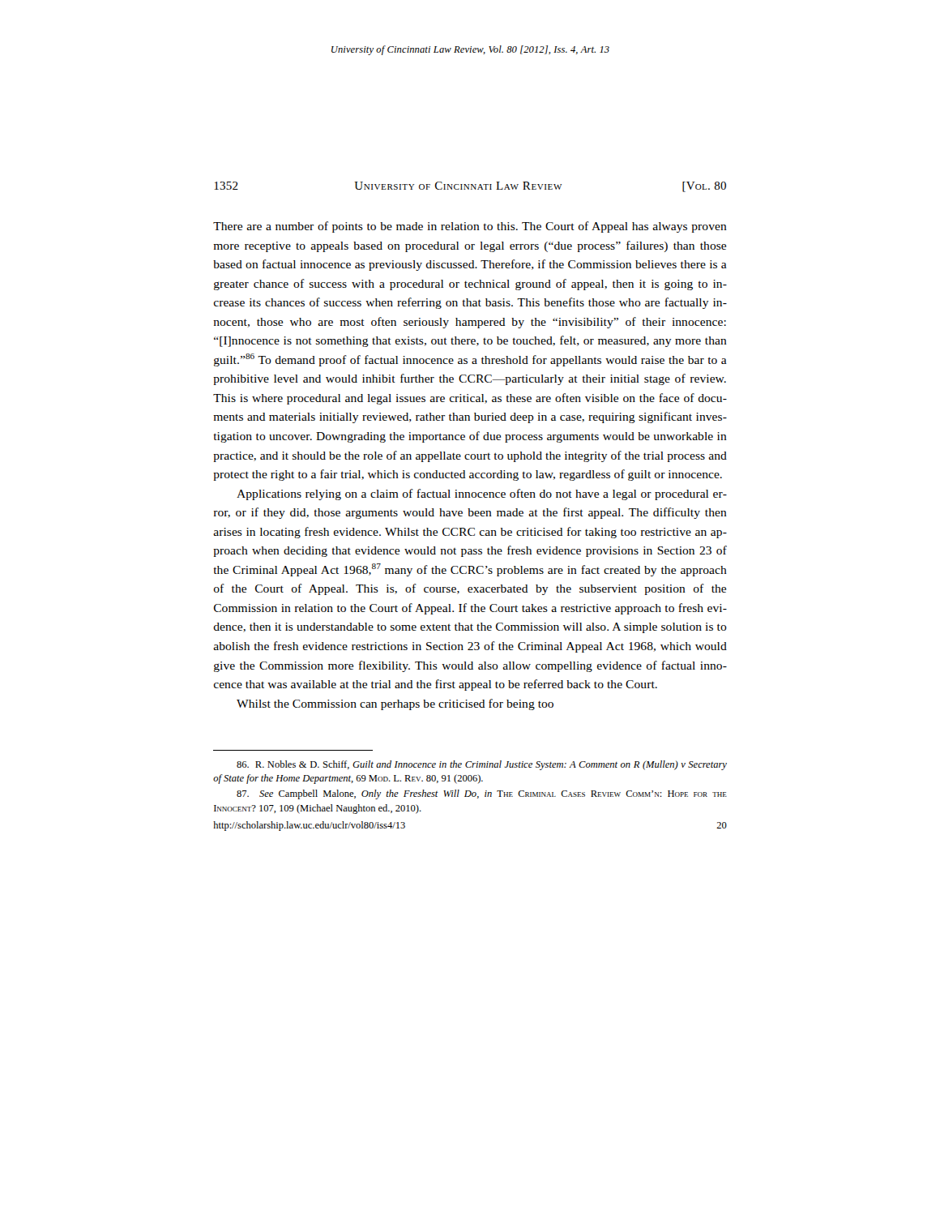University of Cincinnati Law Review, Vol. 80 [2012], Iss. 4, Art. 13
1352 University of Cincinnati Law Review [Vol. 80
There are a number of points to be made in relation to this. The Court of Appeal has always proven more receptive to appeals based on procedural or legal errors (“due process” failures) than those based on factual innocence as previously discussed. Therefore, if the Commission believes there is a greater chance of success with a procedural or technical ground of appeal, then it is going to increase its chances of success when referring on that basis. This benefits those who are factually innocent, those who are most often seriously hampered by the “invisibility” of their innocence: “[I]nnocence is not something that exists, out there, to be touched, felt, or measured, any more than guilt.”86 To demand proof of factual innocence as a threshold for appellants would raise the bar to a prohibitive level and would inhibit further the CCRC—particularly at their initial stage of review. This is where procedural and legal issues are critical, as these are often visible on the face of documents and materials initially reviewed, rather than buried deep in a case, requiring significant investigation to uncover. Downgrading the importance of due process arguments would be unworkable in practice, and it should be the role of an appellate court to uphold the integrity of the trial process and protect the right to a fair trial, which is conducted according to law, regardless of guilt or innocence.
Applications relying on a claim of factual innocence often do not have a legal or procedural error, or if they did, those arguments would have been made at the first appeal. The difficulty then arises in locating fresh evidence. Whilst the CCRC can be criticised for taking too restrictive an approach when deciding that evidence would not pass the fresh evidence provisions in Section 23 of the Criminal Appeal Act 1968,87 many of the CCRC’s problems are in fact created by the approach of the Court of Appeal. This is, of course, exacerbated by the subservient position of the Commission in relation to the Court of Appeal. If the Court takes a restrictive approach to fresh evidence, then it is understandable to some extent that the Commission will also. A simple solution is to abolish the fresh evidence restrictions in Section 23 of the Criminal Appeal Act 1968, which would give the Commission more flexibility. This would also allow compelling evidence of factual innocence that was available at the trial and the first appeal to be referred back to the Court.
Whilst the Commission can perhaps be criticised for being too
86. R. Nobles & D. Schiff, Guilt and Innocence in the Criminal Justice System: A Comment on R (Mullen) v Secretary of State for the Home Department, 69 Mod. L. Rev. 80, 91 (2006).
87. See Campbell Malone, Only the Freshest Will Do, in The Criminal Cases Review Comm’n: Hope for the Innocent? 107, 109 (Michael Naughton ed., 2010).
http://scholarship.law.uc.edu/uclr/vol80/iss4/13 20